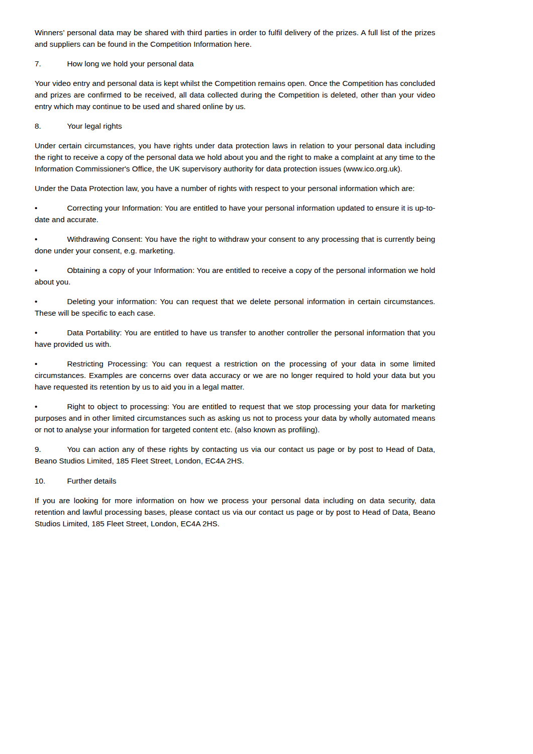Winners’ personal data may be shared with third parties in order to fulfil delivery of the prizes. A full list of the prizes and suppliers can be found in the Competition Information here.
7. How long we hold your personal data
Your video entry and personal data is kept whilst the Competition remains open. Once the Competition has concluded and prizes are confirmed to be received, all data collected during the Competition is deleted, other than your video entry which may continue to be used and shared online by us.
8. Your legal rights
Under certain circumstances, you have rights under data protection laws in relation to your personal data including the right to receive a copy of the personal data we hold about you and the right to make a complaint at any time to the Information Commissioner's Office, the UK supervisory authority for data protection issues (www.ico.org.uk).
Under the Data Protection law, you have a number of rights with respect to your personal information which are:
•Correcting your Information: You are entitled to have your personal information updated to ensure it is up-to-date and accurate.
•Withdrawing Consent: You have the right to withdraw your consent to any processing that is currently being done under your consent, e.g. marketing.
•Obtaining a copy of your Information: You are entitled to receive a copy of the personal information we hold about you.
•Deleting your information: You can request that we delete personal information in certain circumstances. These will be specific to each case.
•Data Portability: You are entitled to have us transfer to another controller the personal information that you have provided us with.
•Restricting Processing: You can request a restriction on the processing of your data in some limited circumstances. Examples are concerns over data accuracy or we are no longer required to hold your data but you have requested its retention by us to aid you in a legal matter.
•Right to object to processing: You are entitled to request that we stop processing your data for marketing purposes and in other limited circumstances such as asking us not to process your data by wholly automated means or not to analyse your information for targeted content etc. (also known as profiling).
9. You can action any of these rights by contacting us via our contact us page or by post to Head of Data, Beano Studios Limited, 185 Fleet Street, London, EC4A 2HS.
10. Further details
If you are looking for more information on how we process your personal data including on data security, data retention and lawful processing bases, please contact us via our contact us page or by post to Head of Data, Beano Studios Limited, 185 Fleet Street, London, EC4A 2HS.